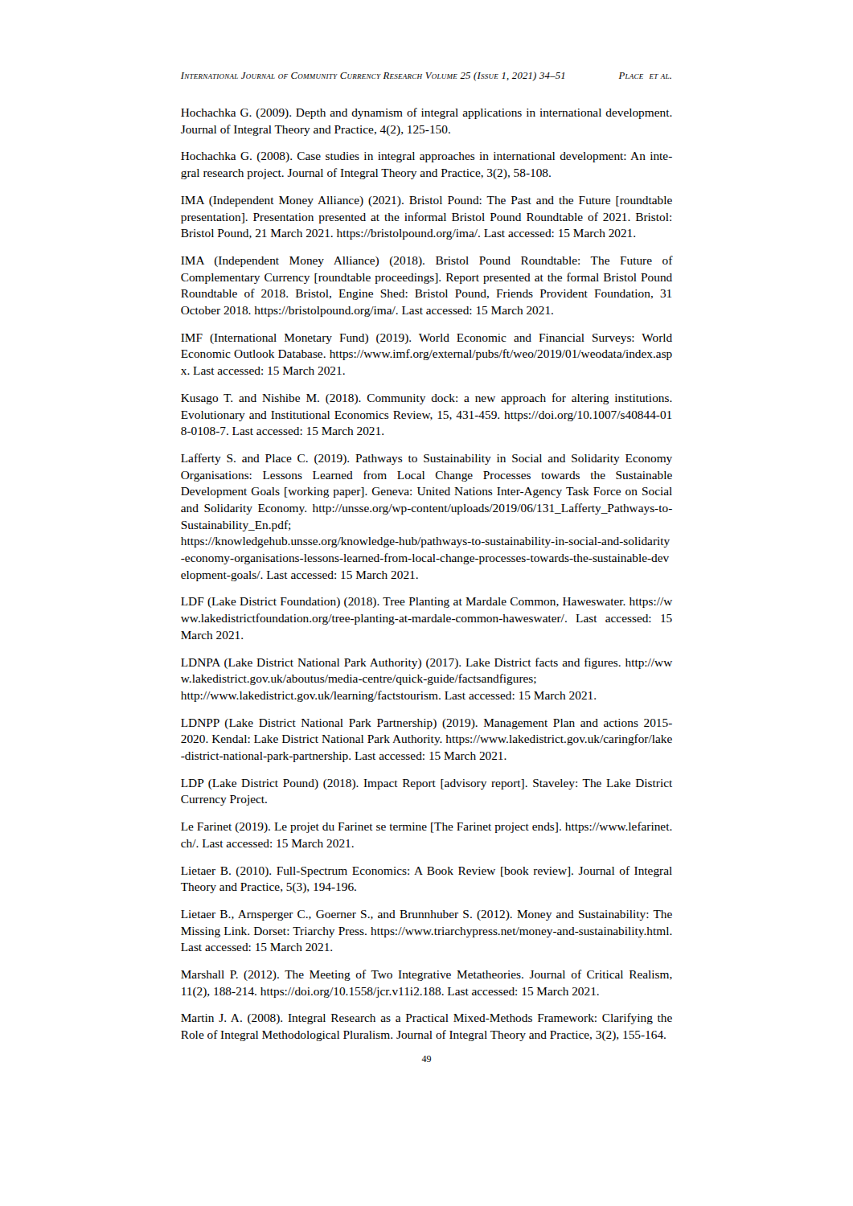International Journal of Community Currency Research Volume 25 (Issue 1, 2021) 34–51 Place et al.
Hochachka G. (2009). Depth and dynamism of integral applications in international development. Journal of Integral Theory and Practice, 4(2), 125-150.
Hochachka G. (2008). Case studies in integral approaches in international development: An integral research project. Journal of Integral Theory and Practice, 3(2), 58-108.
IMA (Independent Money Alliance) (2021). Bristol Pound: The Past and the Future [roundtable presentation]. Presentation presented at the informal Bristol Pound Roundtable of 2021. Bristol: Bristol Pound, 21 March 2021. https://bristolpound.org/ima/. Last accessed: 15 March 2021.
IMA (Independent Money Alliance) (2018). Bristol Pound Roundtable: The Future of Complementary Currency [roundtable proceedings]. Report presented at the formal Bristol Pound Roundtable of 2018. Bristol, Engine Shed: Bristol Pound, Friends Provident Foundation, 31 October 2018. https://bristolpound.org/ima/. Last accessed: 15 March 2021.
IMF (International Monetary Fund) (2019). World Economic and Financial Surveys: World Economic Outlook Database. https://www.imf.org/external/pubs/ft/weo/2019/01/weodata/index.aspx. Last accessed: 15 March 2021.
Kusago T. and Nishibe M. (2018). Community dock: a new approach for altering institutions. Evolutionary and Institutional Economics Review, 15, 431-459. https://doi.org/10.1007/s40844-018-0108-7. Last accessed: 15 March 2021.
Lafferty S. and Place C. (2019). Pathways to Sustainability in Social and Solidarity Economy Organisations: Lessons Learned from Local Change Processes towards the Sustainable Development Goals [working paper]. Geneva: United Nations Inter-Agency Task Force on Social and Solidarity Economy. http://unsse.org/wp-content/uploads/2019/06/131_Lafferty_Pathways-to-Sustainability_En.pdf;
https://knowledgehub.unsse.org/knowledge-hub/pathways-to-sustainability-in-social-and-solidarity-economy-organisations-lessons-learned-from-local-change-processes-towards-the-sustainable-development-goals/. Last accessed: 15 March 2021.
LDF (Lake District Foundation) (2018). Tree Planting at Mardale Common, Haweswater. https://www.lakedistrictfoundation.org/tree-planting-at-mardale-common-haweswater/. Last accessed: 15 March 2021.
LDNPA (Lake District National Park Authority) (2017). Lake District facts and figures. http://www.lakedistrict.gov.uk/aboutus/media-centre/quick-guide/factsandfigures;
http://www.lakedistrict.gov.uk/learning/factstourism. Last accessed: 15 March 2021.
LDNPP (Lake District National Park Partnership) (2019). Management Plan and actions 2015-2020. Kendal: Lake District National Park Authority. https://www.lakedistrict.gov.uk/caringfor/lake-district-national-park-partnership. Last accessed: 15 March 2021.
LDP (Lake District Pound) (2018). Impact Report [advisory report]. Staveley: The Lake District Currency Project.
Le Farinet (2019). Le projet du Farinet se termine [The Farinet project ends]. https://www.lefarinet.ch/. Last accessed: 15 March 2021.
Lietaer B. (2010). Full-Spectrum Economics: A Book Review [book review]. Journal of Integral Theory and Practice, 5(3), 194-196.
Lietaer B., Arnsperger C., Goerner S., and Brunnhuber S. (2012). Money and Sustainability: The Missing Link. Dorset: Triarchy Press. https://www.triarchypress.net/money-and-sustainability.html. Last accessed: 15 March 2021.
Marshall P. (2012). The Meeting of Two Integrative Metatheories. Journal of Critical Realism, 11(2), 188-214. https://doi.org/10.1558/jcr.v11i2.188. Last accessed: 15 March 2021.
Martin J. A. (2008). Integral Research as a Practical Mixed-Methods Framework: Clarifying the Role of Integral Methodological Pluralism. Journal of Integral Theory and Practice, 3(2), 155-164.
49